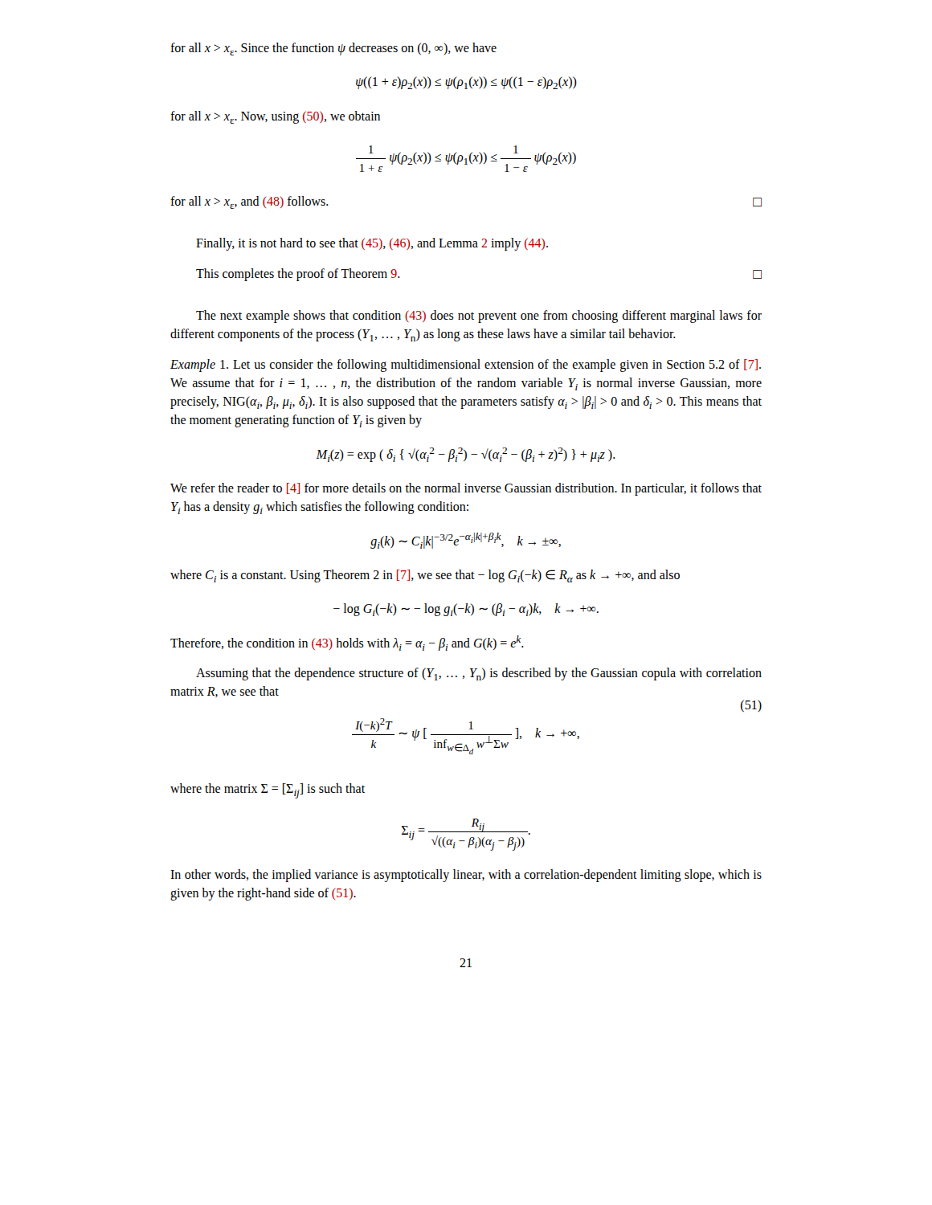for all x > xε. Since the function ψ decreases on (0, ∞), we have
ψ((1 + ε)ρ2(x)) ≤ ψ(ρ1(x)) ≤ ψ((1 − ε)ρ2(x))
for all x > xε. Now, using (50), we obtain
11 + ε ψ(ρ2(x)) ≤ ψ(ρ1(x)) ≤ 11 − ε ψ(ρ2(x))
for all x > xε, and (48) follows. □
Finally, it is not hard to see that (45), (46), and Lemma 2 imply (44).
This completes the proof of Theorem 9. □
The next example shows that condition (43) does not prevent one from choosing different marginal laws for different components of the process (Y1, … , Yn) as long as these laws have a similar tail behavior.
Example 1. Let us consider the following multidimensional extension of the example given in Section 5.2 of [7]. We assume that for i = 1, … , n, the distribution of the random variable Yi is normal inverse Gaussian, more precisely, NIG(αi, βi, μi, δi). It is also supposed that the parameters satisfy αi > |βi| > 0 and δi > 0. This means that the moment generating function of Yi is given by
Mi(z) = exp ( δi { √(αi2 − βi2) − √(αi2 − (βi + z)2) } + μiz ).
We refer the reader to [4] for more details on the normal inverse Gaussian distribution. In particular, it follows that Yi has a density gi which satisfies the following condition:
gi(k) ∼ Ci|k|−3/2e−αi|k|+βik, k → ±∞,
where Ci is a constant. Using Theorem 2 in [7], we see that − log Gi(−k) ∈ Rα as k → +∞, and also
− log Gi(−k) ∼ − log gi(−k) ∼ (βi − αi)k, k → +∞.
Therefore, the condition in (43) holds with λi = αi − βi and G(k) = ek.
Assuming that the dependence structure of (Y1, … , Yn) is described by the Gaussian copula with correlation matrix R, we see that
I(−k)2T k ∼ ψ [ 1 infw∈Δd w⊥Σw ], k → +∞, (51)
where the matrix Σ = [Σij] is such that
Σij = Rij√((αi − βi)(αj − βj)).
In other words, the implied variance is asymptotically linear, with a correlation-dependent limiting slope, which is given by the right-hand side of (51).
21